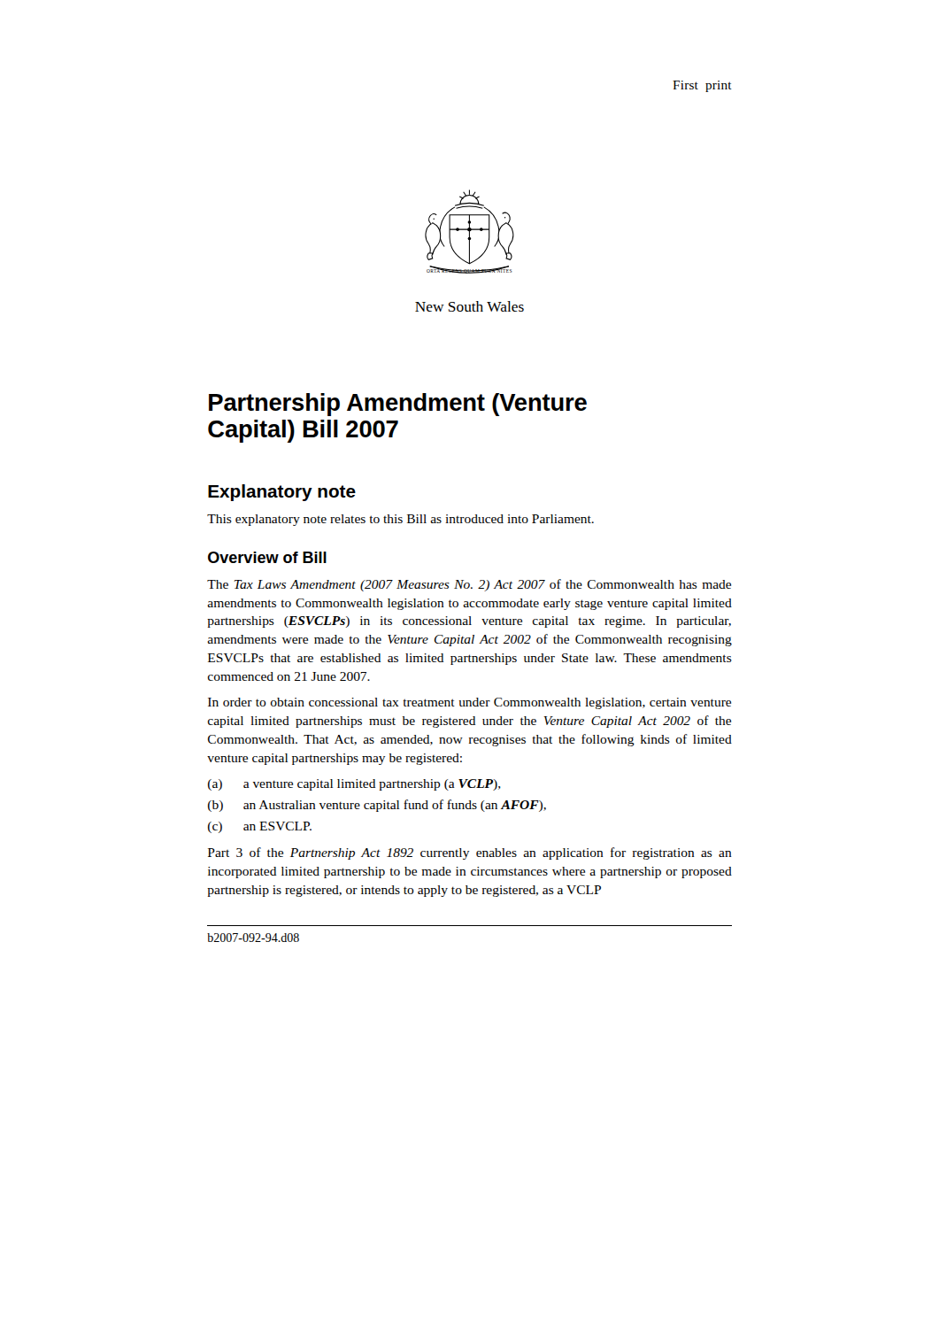First print
ORTA RECENS QUAM PURA NITES
New South Wales
Partnership Amendment (Venture
Capital) Bill 2007
Explanatory note
This explanatory note relates to this Bill as introduced into Parliament.
Overview of Bill
The Tax Laws Amendment (2007 Measures No. 2) Act 2007 of the Commonwealth has made amendments to Commonwealth legislation to accommodate early stage venture capital limited partnerships (ESVCLPs) in its concessional venture capital tax regime. In particular, amendments were made to the Venture Capital Act 2002 of the Commonwealth recognising ESVCLPs that are established as limited partnerships under State law. These amendments commenced on 21 June 2007.
In order to obtain concessional tax treatment under Commonwealth legislation, certain venture capital limited partnerships must be registered under the Venture Capital Act 2002 of the Commonwealth. That Act, as amended, now recognises that the following kinds of limited venture capital partnerships may be registered:
(a) a venture capital limited partnership (a VCLP),
(b) an Australian venture capital fund of funds (an AFOF),
(c) an ESVCLP.
Part 3 of the Partnership Act 1892 currently enables an application for registration as an incorporated limited partnership to be made in circumstances where a partnership or proposed partnership is registered, or intends to apply to be registered, as a VCLP
b2007-092-94.d08